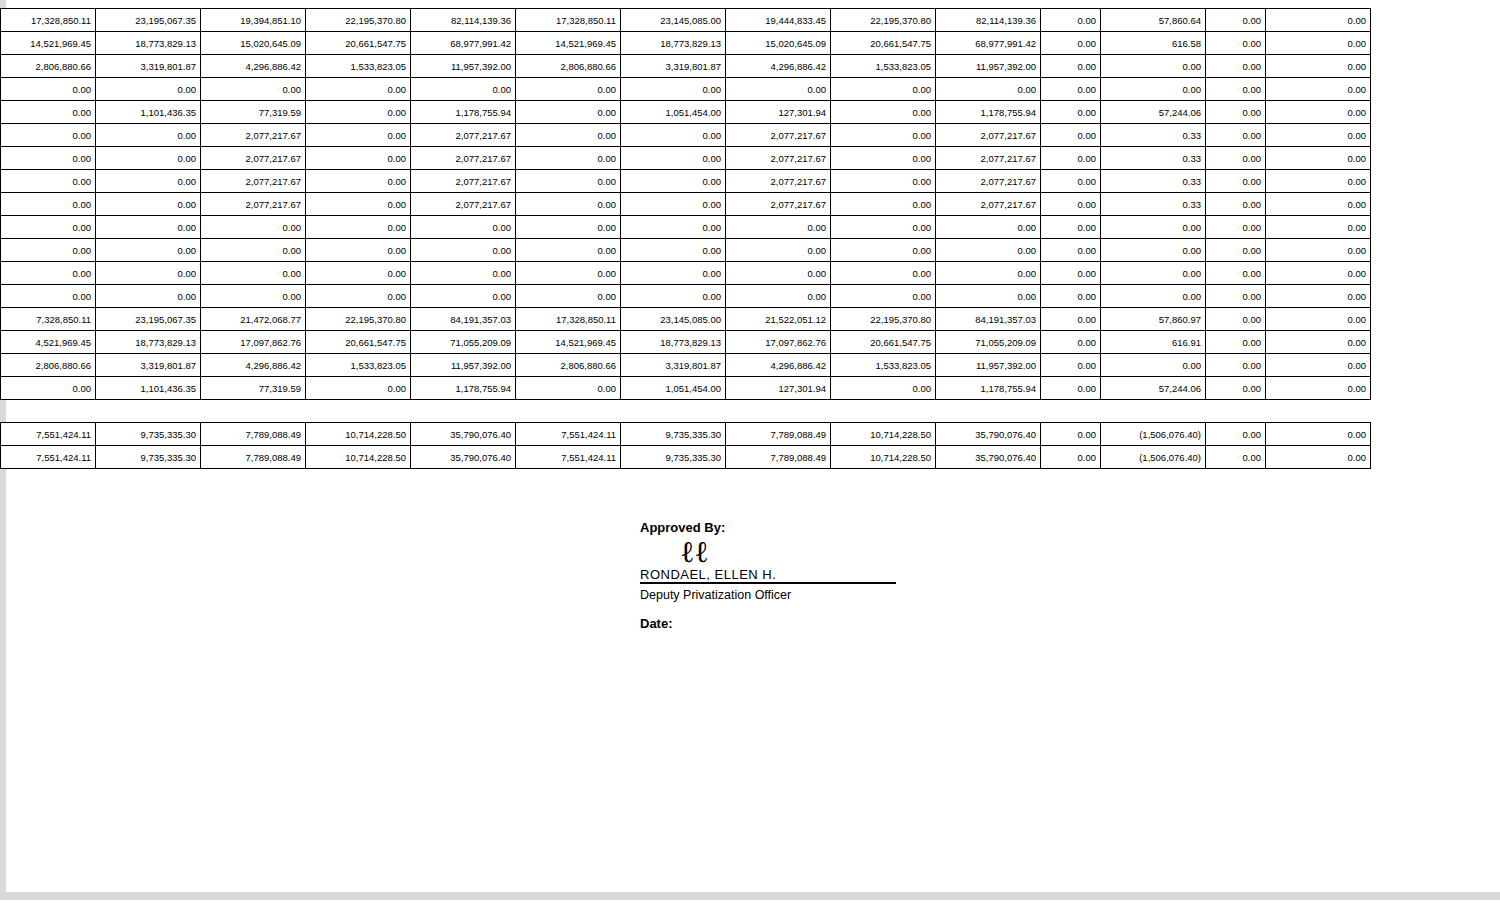| 17,328,850.11 | 23,195,067.35 | 19,394,851.10 | 22,195,370.80 | 82,114,139.36 | 17,328,850.11 | 23,145,085.00 | 19,444,833.45 | 22,195,370.80 | 82,114,139.36 | 0.00 | 57,860.64 | 0.00 | 0.00 |
| 14,521,969.45 | 18,773,829.13 | 15,020,645.09 | 20,661,547.75 | 68,977,991.42 | 14,521,969.45 | 18,773,829.13 | 15,020,645.09 | 20,661,547.75 | 68,977,991.42 | 0.00 | 616.58 | 0.00 | 0.00 |
| 2,806,880.66 | 3,319,801.87 | 4,296,886.42 | 1,533,823.05 | 11,957,392.00 | 2,806,880.66 | 3,319,801.87 | 4,296,886.42 | 1,533,823.05 | 11,957,392.00 | 0.00 | 0.00 | 0.00 | 0.00 |
| 0.00 | 0.00 | 0.00 | 0.00 | 0.00 | 0.00 | 0.00 | 0.00 | 0.00 | 0.00 | 0.00 | 0.00 | 0.00 | 0.00 |
| 0.00 | 1,101,436.35 | 77,319.59 | 0.00 | 1,178,755.94 | 0.00 | 1,051,454.00 | 127,301.94 | 0.00 | 1,178,755.94 | 0.00 | 57,244.06 | 0.00 | 0.00 |
| 0.00 | 0.00 | 2,077,217.67 | 0.00 | 2,077,217.67 | 0.00 | 0.00 | 2,077,217.67 | 0.00 | 2,077,217.67 | 0.00 | 0.33 | 0.00 | 0.00 |
| 0.00 | 0.00 | 2,077,217.67 | 0.00 | 2,077,217.67 | 0.00 | 0.00 | 2,077,217.67 | 0.00 | 2,077,217.67 | 0.00 | 0.33 | 0.00 | 0.00 |
| 0.00 | 0.00 | 2,077,217.67 | 0.00 | 2,077,217.67 | 0.00 | 0.00 | 2,077,217.67 | 0.00 | 2,077,217.67 | 0.00 | 0.33 | 0.00 | 0.00 |
| 0.00 | 0.00 | 2,077,217.67 | 0.00 | 2,077,217.67 | 0.00 | 0.00 | 2,077,217.67 | 0.00 | 2,077,217.67 | 0.00 | 0.33 | 0.00 | 0.00 |
| 0.00 | 0.00 | 0.00 | 0.00 | 0.00 | 0.00 | 0.00 | 0.00 | 0.00 | 0.00 | 0.00 | 0.00 | 0.00 | 0.00 |
| 0.00 | 0.00 | 0.00 | 0.00 | 0.00 | 0.00 | 0.00 | 0.00 | 0.00 | 0.00 | 0.00 | 0.00 | 0.00 | 0.00 |
| 0.00 | 0.00 | 0.00 | 0.00 | 0.00 | 0.00 | 0.00 | 0.00 | 0.00 | 0.00 | 0.00 | 0.00 | 0.00 | 0.00 |
| 0.00 | 0.00 | 0.00 | 0.00 | 0.00 | 0.00 | 0.00 | 0.00 | 0.00 | 0.00 | 0.00 | 0.00 | 0.00 | 0.00 |
| 7,328,850.11 | 23,195,067.35 | 21,472,068.77 | 22,195,370.80 | 84,191,357.03 | 17,328,850.11 | 23,145,085.00 | 21,522,051.12 | 22,195,370.80 | 84,191,357.03 | 0.00 | 57,860.97 | 0.00 | 0.00 |
| 4,521,969.45 | 18,773,829.13 | 17,097,862.76 | 20,661,547.75 | 71,055,209.09 | 14,521,969.45 | 18,773,829.13 | 17,097,862.76 | 20,661,547.75 | 71,055,209.09 | 0.00 | 616.91 | 0.00 | 0.00 |
| 2,806,880.66 | 3,319,801.87 | 4,296,886.42 | 1,533,823.05 | 11,957,392.00 | 2,806,880.66 | 3,319,801.87 | 4,296,886.42 | 1,533,823.05 | 11,957,392.00 | 0.00 | 0.00 | 0.00 | 0.00 |
| 0.00 | 1,101,436.35 | 77,319.59 | 0.00 | 1,178,755.94 | 0.00 | 1,051,454.00 | 127,301.94 | 0.00 | 1,178,755.94 | 0.00 | 57,244.06 | 0.00 | 0.00 |
| 7,551,424.11 | 9,735,335.30 | 7,789,088.49 | 10,714,228.50 | 35,790,076.40 | 7,551,424.11 | 9,735,335.30 | 7,789,088.49 | 10,714,228.50 | 35,790,076.40 | 0.00 | (1,506,076.40) | 0.00 | 0.00 |
| 7,551,424.11 | 9,735,335.30 | 7,789,088.49 | 10,714,228.50 | 35,790,076.40 | 7,551,424.11 | 9,735,335.30 | 7,789,088.49 | 10,714,228.50 | 35,790,076.40 | 0.00 | (1,506,076.40) | 0.00 | 0.00 |
Approved By:
ℓℓ
RONDAEL, ELLEN H.
Deputy Privatization Officer
Date: